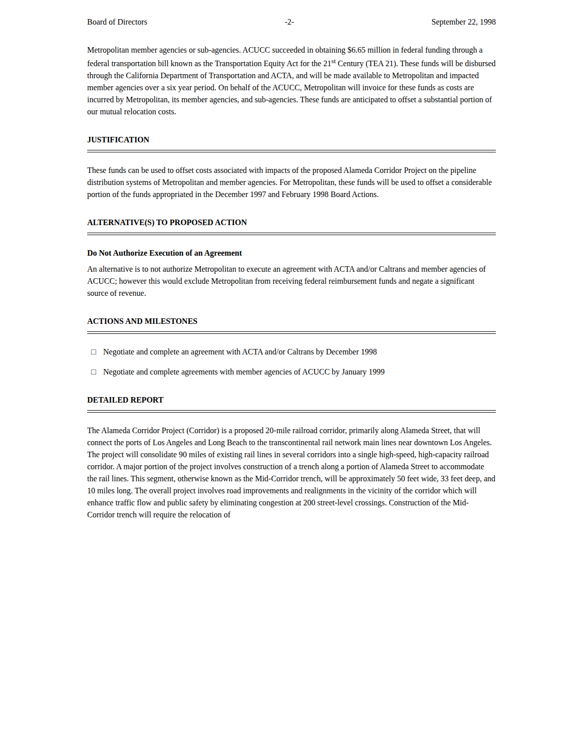Board of Directors
-2-
September 22, 1998
Metropolitan member agencies or sub-agencies. ACUCC succeeded in obtaining $6.65 million in federal funding through a federal transportation bill known as the Transportation Equity Act for the 21st Century (TEA 21). These funds will be disbursed through the California Department of Transportation and ACTA, and will be made available to Metropolitan and impacted member agencies over a six year period. On behalf of the ACUCC, Metropolitan will invoice for these funds as costs are incurred by Metropolitan, its member agencies, and sub-agencies. These funds are anticipated to offset a substantial portion of our mutual relocation costs.
Justification
These funds can be used to offset costs associated with impacts of the proposed Alameda Corridor Project on the pipeline distribution systems of Metropolitan and member agencies. For Metropolitan, these funds will be used to offset a considerable portion of the funds appropriated in the December 1997 and February 1998 Board Actions.
Alternative(s) to Proposed Action
Do Not Authorize Execution of an Agreement
An alternative is to not authorize Metropolitan to execute an agreement with ACTA and/or Caltrans and member agencies of ACUCC; however this would exclude Metropolitan from receiving federal reimbursement funds and negate a significant source of revenue.
Actions and Milestones
Negotiate and complete an agreement with ACTA and/or Caltrans by December 1998
Negotiate and complete agreements with member agencies of ACUCC by January 1999
Detailed Report
The Alameda Corridor Project (Corridor) is a proposed 20-mile railroad corridor, primarily along Alameda Street, that will connect the ports of Los Angeles and Long Beach to the transcontinental rail network main lines near downtown Los Angeles. The project will consolidate 90 miles of existing rail lines in several corridors into a single high-speed, high-capacity railroad corridor. A major portion of the project involves construction of a trench along a portion of Alameda Street to accommodate the rail lines. This segment, otherwise known as the Mid-Corridor trench, will be approximately 50 feet wide, 33 feet deep, and 10 miles long. The overall project involves road improvements and realignments in the vicinity of the corridor which will enhance traffic flow and public safety by eliminating congestion at 200 street-level crossings. Construction of the Mid-Corridor trench will require the relocation of